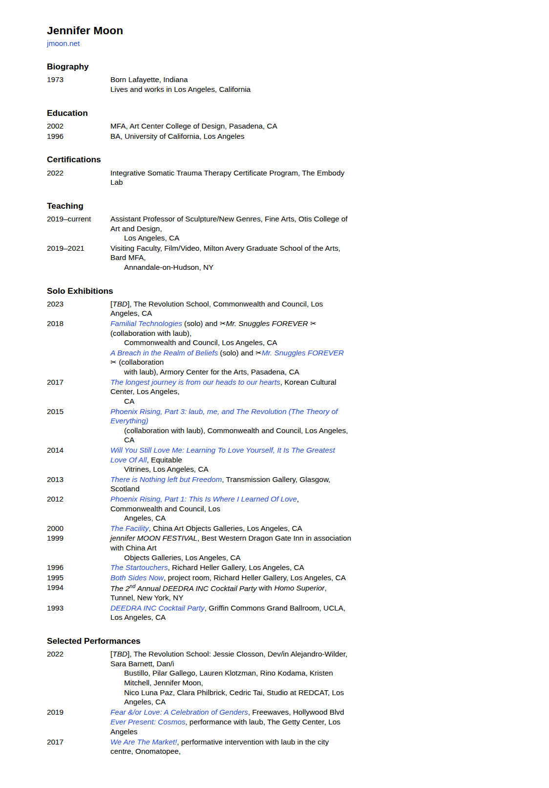Jennifer Moon
jmoon.net
Biography
| 1973 | Born Lafayette, Indiana |
| | Lives and works in Los Angeles, California |
Education
| 2002 | MFA, Art Center College of Design, Pasadena, CA |
| 1996 | BA, University of California, Los Angeles |
Certifications
| 2022 | Integrative Somatic Trauma Therapy Certificate Program, The Embody Lab |
Teaching
| 2019–current | Assistant Professor of Sculpture/New Genres, Fine Arts, Otis College of Art and Design, Los Angeles, CA |
| 2019–2021 | Visiting Faculty, Film/Video, Milton Avery Graduate School of the Arts, Bard MFA, Annandale-on-Hudson, NY |
Solo Exhibitions
| 2023 | [ TBD ], The Revolution School, Commonwealth and Council, Los Angeles, CA |
| 2018 | Familial Technologies (solo) and ✂ Mr. Snuggles FOREVER ✂ (collaboration with laub), Commonwealth and Council, Los Angeles, CA |
| | A Breach in the Realm of Beliefs (solo) and ✂ Mr. Snuggles FOREVER ✂ (collaboration with laub), Armory Center for the Arts, Pasadena, CA |
| 2017 | The longest journey is from our heads to our hearts , Korean Cultural Center, Los Angeles, CA |
| 2015 | Phoenix Rising, Part 3: laub, me, and The Revolution (The Theory of Everything) (collaboration with laub), Commonwealth and Council, Los Angeles, CA |
| 2014 | Will You Still Love Me: Learning To Love Yourself, It Is The Greatest Love Of All , Equitable Vitrines, Los Angeles, CA |
| 2013 | There is Nothing left but Freedom , Transmission Gallery, Glasgow, Scotland |
| 2012 | Phoenix Rising, Part 1: This Is Where I Learned Of Love , Commonwealth and Council, Los Angeles, CA |
| 2000 | The Facility , China Art Objects Galleries, Los Angeles, CA |
| 1999 | jennifer MOON FESTIVAL , Best Western Dragon Gate Inn in association with China Art Objects Galleries, Los Angeles, CA |
| 1996 | The Startouchers , Richard Heller Gallery, Los Angeles, CA |
| 1995 | Both Sides Now , project room, Richard Heller Gallery, Los Angeles, CA |
| 1994 | The 2 nd Annual DEEDRA INC Cocktail Party with Homo Superior , Tunnel, New York, NY |
| 1993 | DEEDRA INC Cocktail Party , Griffin Commons Grand Ballroom, UCLA, Los Angeles, CA |
Selected Performances
| 2022 | [ TBD ], The Revolution School: Jessie Closson, Dev/in Alejandro-Wilder, Sara Barnett, Dan/i Bustillo, Pilar Gallego, Lauren Klotzman, Rino Kodama, Kristen Mitchell, Jennifer Moon, Nico Luna Paz, Clara Philbrick, Cedric Tai, Studio at REDCAT, Los Angeles, CA |
| 2019 | Fear &/or Love: A Celebration of Genders , Freewaves, Hollywood Blvd |
| | Ever Present: Cosmos , performance with laub, The Getty Center, Los Angeles |
| 2017 | We Are The Market! , performative intervention with laub in the city centre, Onomatopee, |